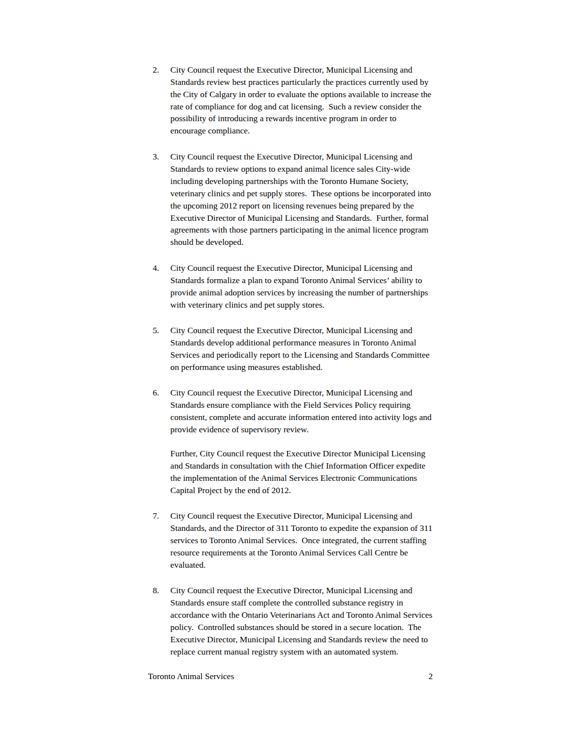2.
City Council request the Executive Director, Municipal Licensing and Standards review best practices particularly the practices currently used by the City of Calgary in order to evaluate the options available to increase the rate of compliance for dog and cat licensing. Such a review consider the possibility of introducing a rewards incentive program in order to encourage compliance.
3.
City Council request the Executive Director, Municipal Licensing and Standards to review options to expand animal licence sales City-wide including developing partnerships with the Toronto Humane Society, veterinary clinics and pet supply stores. These options be incorporated into the upcoming 2012 report on licensing revenues being prepared by the Executive Director of Municipal Licensing and Standards. Further, formal agreements with those partners participating in the animal licence program should be developed.
4.
City Council request the Executive Director, Municipal Licensing and Standards formalize a plan to expand Toronto Animal Services’ ability to provide animal adoption services by increasing the number of partnerships with veterinary clinics and pet supply stores.
5.
City Council request the Executive Director, Municipal Licensing and Standards develop additional performance measures in Toronto Animal Services and periodically report to the Licensing and Standards Committee on performance using measures established.
6.
City Council request the Executive Director, Municipal Licensing and Standards ensure compliance with the Field Services Policy requiring consistent, complete and accurate information entered into activity logs and provide evidence of supervisory review.
Further, City Council request the Executive Director Municipal Licensing and Standards in consultation with the Chief Information Officer expedite the implementation of the Animal Services Electronic Communications Capital Project by the end of 2012.
7.
City Council request the Executive Director, Municipal Licensing and Standards, and the Director of 311 Toronto to expedite the expansion of 311 services to Toronto Animal Services. Once integrated, the current staffing resource requirements at the Toronto Animal Services Call Centre be evaluated.
8.
City Council request the Executive Director, Municipal Licensing and Standards ensure staff complete the controlled substance registry in accordance with the Ontario Veterinarians Act and Toronto Animal Services policy. Controlled substances should be stored in a secure location. The Executive Director, Municipal Licensing and Standards review the need to replace current manual registry system with an automated system.
Toronto Animal Services 2